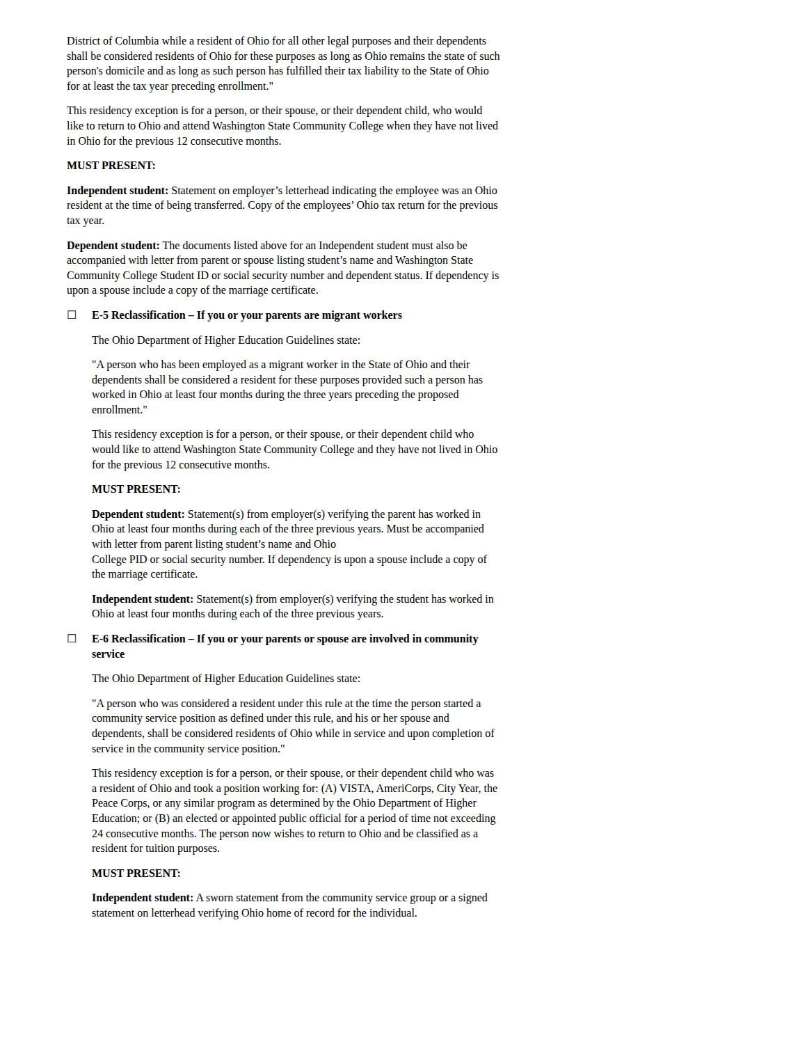District of Columbia while a resident of Ohio for all other legal purposes and their dependents shall be considered residents of Ohio for these purposes as long as Ohio remains the state of such person's domicile and as long as such person has fulfilled their tax liability to the State of Ohio for at least the tax year preceding enrollment."
This residency exception is for a person, or their spouse, or their dependent child, who would like to return to Ohio and attend Washington State Community College when they have not lived in Ohio for the previous 12 consecutive months.
MUST PRESENT:
Independent student: Statement on employer’s letterhead indicating the employee was an Ohio resident at the time of being transferred. Copy of the employees’ Ohio tax return for the previous tax year.
Dependent student: The documents listed above for an Independent student must also be accompanied with letter from parent or spouse listing student’s name and Washington State Community College Student ID or social security number and dependent status. If dependency is upon a spouse include a copy of the marriage certificate.
☐E-5 Reclassification – If you or your parents are migrant workers
The Ohio Department of Higher Education Guidelines state:
"A person who has been employed as a migrant worker in the State of Ohio and their dependents shall be considered a resident for these purposes provided such a person has worked in Ohio at least four months during the three years preceding the proposed enrollment."
This residency exception is for a person, or their spouse, or their dependent child who would like to attend Washington State Community College and they have not lived in Ohio for the previous 12 consecutive months.
MUST PRESENT:
Dependent student: Statement(s) from employer(s) verifying the parent has worked in Ohio at least four months during each of the three previous years. Must be accompanied with letter from parent listing student’s name and Ohio
College PID or social security number. If dependency is upon a spouse include a copy of the marriage certificate.
Independent student: Statement(s) from employer(s) verifying the student has worked in Ohio at least four months during each of the three previous years.
☐E-6 Reclassification – If you or your parents or spouse are involved in community service
The Ohio Department of Higher Education Guidelines state:
"A person who was considered a resident under this rule at the time the person started a community service position as defined under this rule, and his or her spouse and dependents, shall be considered residents of Ohio while in service and upon completion of service in the community service position."
This residency exception is for a person, or their spouse, or their dependent child who was a resident of Ohio and took a position working for: (A) VISTA, AmeriCorps, City Year, the Peace Corps, or any similar program as determined by the Ohio Department of Higher Education; or (B) an elected or appointed public official for a period of time not exceeding 24 consecutive months. The person now wishes to return to Ohio and be classified as a resident for tuition purposes.
MUST PRESENT:
Independent student: A sworn statement from the community service group or a signed statement on letterhead verifying Ohio home of record for the individual.